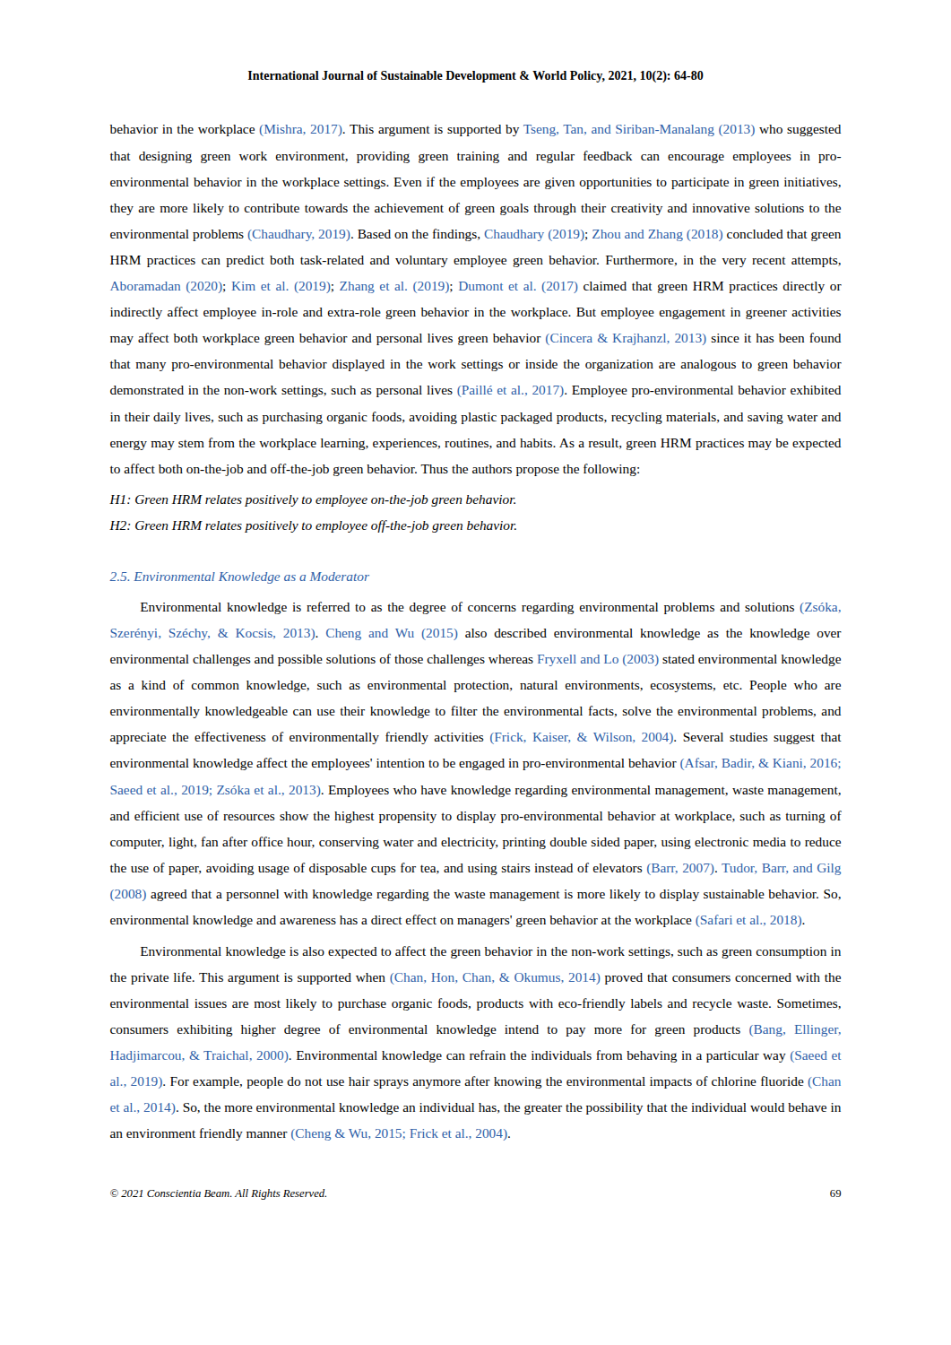International Journal of Sustainable Development & World Policy, 2021, 10(2): 64-80
behavior in the workplace (Mishra, 2017). This argument is supported by Tseng, Tan, and Siriban-Manalang (2013) who suggested that designing green work environment, providing green training and regular feedback can encourage employees in pro-environmental behavior in the workplace settings. Even if the employees are given opportunities to participate in green initiatives, they are more likely to contribute towards the achievement of green goals through their creativity and innovative solutions to the environmental problems (Chaudhary, 2019). Based on the findings, Chaudhary (2019); Zhou and Zhang (2018) concluded that green HRM practices can predict both task-related and voluntary employee green behavior. Furthermore, in the very recent attempts, Aboramadan (2020); Kim et al. (2019); Zhang et al. (2019); Dumont et al. (2017) claimed that green HRM practices directly or indirectly affect employee in-role and extra-role green behavior in the workplace. But employee engagement in greener activities may affect both workplace green behavior and personal lives green behavior (Cincera & Krajhanzl, 2013) since it has been found that many pro-environmental behavior displayed in the work settings or inside the organization are analogous to green behavior demonstrated in the non-work settings, such as personal lives (Paillé et al., 2017). Employee pro-environmental behavior exhibited in their daily lives, such as purchasing organic foods, avoiding plastic packaged products, recycling materials, and saving water and energy may stem from the workplace learning, experiences, routines, and habits. As a result, green HRM practices may be expected to affect both on-the-job and off-the-job green behavior. Thus the authors propose the following:
H1: Green HRM relates positively to employee on-the-job green behavior.
H2: Green HRM relates positively to employee off-the-job green behavior.
2.5. Environmental Knowledge as a Moderator
Environmental knowledge is referred to as the degree of concerns regarding environmental problems and solutions (Zsóka, Szerényi, Széchy, & Kocsis, 2013). Cheng and Wu (2015) also described environmental knowledge as the knowledge over environmental challenges and possible solutions of those challenges whereas Fryxell and Lo (2003) stated environmental knowledge as a kind of common knowledge, such as environmental protection, natural environments, ecosystems, etc. People who are environmentally knowledgeable can use their knowledge to filter the environmental facts, solve the environmental problems, and appreciate the effectiveness of environmentally friendly activities (Frick, Kaiser, & Wilson, 2004). Several studies suggest that environmental knowledge affect the employees' intention to be engaged in pro-environmental behavior (Afsar, Badir, & Kiani, 2016; Saeed et al., 2019; Zsóka et al., 2013). Employees who have knowledge regarding environmental management, waste management, and efficient use of resources show the highest propensity to display pro-environmental behavior at workplace, such as turning of computer, light, fan after office hour, conserving water and electricity, printing double sided paper, using electronic media to reduce the use of paper, avoiding usage of disposable cups for tea, and using stairs instead of elevators (Barr, 2007). Tudor, Barr, and Gilg (2008) agreed that a personnel with knowledge regarding the waste management is more likely to display sustainable behavior. So, environmental knowledge and awareness has a direct effect on managers' green behavior at the workplace (Safari et al., 2018).
Environmental knowledge is also expected to affect the green behavior in the non-work settings, such as green consumption in the private life. This argument is supported when (Chan, Hon, Chan, & Okumus, 2014) proved that consumers concerned with the environmental issues are most likely to purchase organic foods, products with eco-friendly labels and recycle waste. Sometimes, consumers exhibiting higher degree of environmental knowledge intend to pay more for green products (Bang, Ellinger, Hadjimarcou, & Traichal, 2000). Environmental knowledge can refrain the individuals from behaving in a particular way (Saeed et al., 2019). For example, people do not use hair sprays anymore after knowing the environmental impacts of chlorine fluoride (Chan et al., 2014). So, the more environmental knowledge an individual has, the greater the possibility that the individual would behave in an environment friendly manner (Cheng & Wu, 2015; Frick et al., 2004).
© 2021 Conscientia Beam. All Rights Reserved. 69